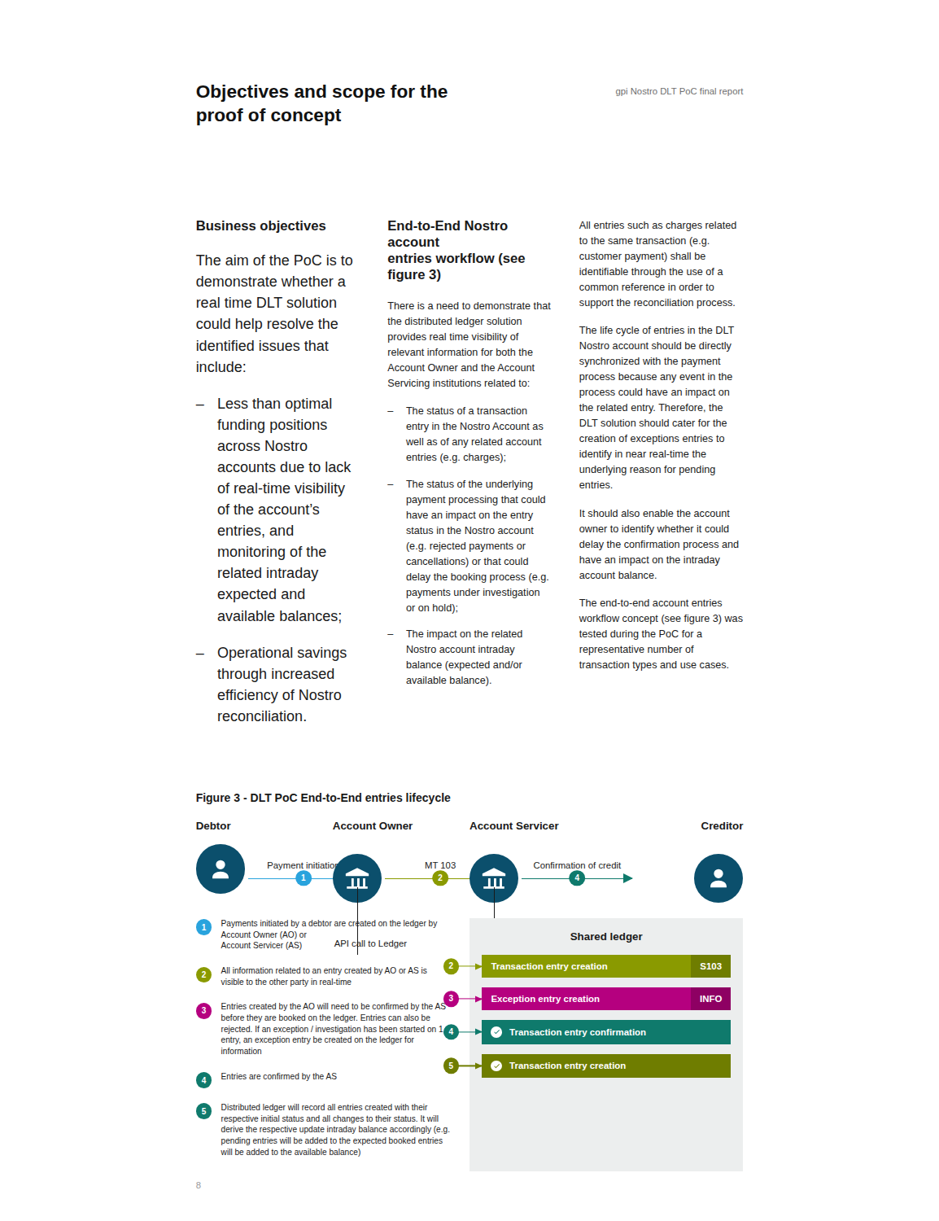Objectives and scope for the
proof of concept
gpi Nostro DLT PoC final report
Business objectives
The aim of the PoC is to demonstrate whether a real time DLT solution could help resolve the identified issues that include:
Less than optimal funding positions across Nostro accounts due to lack of real-time visibility of the account’s entries, and monitoring of the related intraday expected and available balances;
Operational savings through increased efficiency of Nostro reconciliation.
End-to-End Nostro account
entries workflow (see figure 3)
There is a need to demonstrate that the distributed ledger solution provides real time visibility of relevant information for both the Account Owner and the Account Servicing institutions related to:
The status of a transaction entry in the Nostro Account as well as of any related account entries (e.g. charges);
The status of the underlying payment processing that could have an impact on the entry status in the Nostro account (e.g. rejected payments or cancellations) or that could delay the booking process (e.g. payments under investigation or on hold);
The impact on the related Nostro account intraday balance (expected and/or available balance).
All entries such as charges related to the same transaction (e.g. customer payment) shall be identifiable through the use of a common reference in order to support the reconciliation process.
The life cycle of entries in the DLT Nostro account should be directly synchronized with the payment process because any event in the process could have an impact on the related entry. Therefore, the DLT solution should cater for the creation of exceptions entries to identify in near real-time the underlying reason for pending entries.
It should also enable the account owner to identify whether it could delay the confirmation process and have an impact on the intraday account balance.
The end-to-end account entries workflow concept (see figure 3) was tested during the PoC for a representative number of transaction types and use cases.
Figure 3 - DLT PoC End-to-End entries lifecycle
Debtor
Account Owner
Account Servicer
Creditor
Payment initiation
1
MT 103
2
Confirmation of credit
4
1
Payments initiated by a debtor are created on the ledger by Account Owner (AO) or
Account Servicer (AS)
2
All information related to an entry created by AO or AS is visible to the other party in real-time
3
Entries created by the AO will need to be confirmed by the AS before they are booked on the ledger. Entries can also be rejected. If an exception / investigation has been started on 1 entry, an exception entry be created on the ledger for information
4
Entries are confirmed by the AS
5
Distributed ledger will record all entries created with their respective initial status and all changes to their status. It will derive the respective update intraday balance accordingly (e.g. pending entries will be added to the expected booked entries will be added to the available balance)
Shared ledger
API call to Ledger
2
Transaction entry creation
S103
3
Exception entry creation
INFO
4
Transaction entry confirmation
5
Transaction entry creation
8